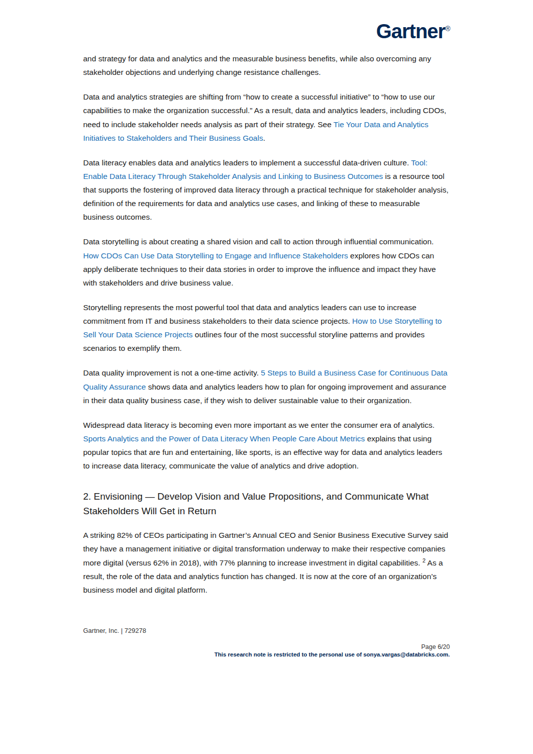Gartner®
and strategy for data and analytics and the measurable business benefits, while also overcoming any stakeholder objections and underlying change resistance challenges.
Data and analytics strategies are shifting from “how to create a successful initiative” to “how to use our capabilities to make the organization successful.” As a result, data and analytics leaders, including CDOs, need to include stakeholder needs analysis as part of their strategy. See Tie Your Data and Analytics Initiatives to Stakeholders and Their Business Goals.
Data literacy enables data and analytics leaders to implement a successful data-driven culture. Tool: Enable Data Literacy Through Stakeholder Analysis and Linking to Business Outcomes is a resource tool that supports the fostering of improved data literacy through a practical technique for stakeholder analysis, definition of the requirements for data and analytics use cases, and linking of these to measurable business outcomes.
Data storytelling is about creating a shared vision and call to action through influential communication. How CDOs Can Use Data Storytelling to Engage and Influence Stakeholders explores how CDOs can apply deliberate techniques to their data stories in order to improve the influence and impact they have with stakeholders and drive business value.
Storytelling represents the most powerful tool that data and analytics leaders can use to increase commitment from IT and business stakeholders to their data science projects. How to Use Storytelling to Sell Your Data Science Projects outlines four of the most successful storyline patterns and provides scenarios to exemplify them.
Data quality improvement is not a one-time activity. 5 Steps to Build a Business Case for Continuous Data Quality Assurance shows data and analytics leaders how to plan for ongoing improvement and assurance in their data quality business case, if they wish to deliver sustainable value to their organization.
Widespread data literacy is becoming even more important as we enter the consumer era of analytics. Sports Analytics and the Power of Data Literacy When People Care About Metrics explains that using popular topics that are fun and entertaining, like sports, is an effective way for data and analytics leaders to increase data literacy, communicate the value of analytics and drive adoption.
2. Envisioning — Develop Vision and Value Propositions, and Communicate What Stakeholders Will Get in Return
A striking 82% of CEOs participating in Gartner’s Annual CEO and Senior Business Executive Survey said they have a management initiative or digital transformation underway to make their respective companies more digital (versus 62% in 2018), with 77% planning to increase investment in digital capabilities. 2 As a result, the role of the data and analytics function has changed. It is now at the core of an organization’s business model and digital platform.
Gartner, Inc. | 729278
Page 6/20
This research note is restricted to the personal use of sonya.vargas@databricks.com.